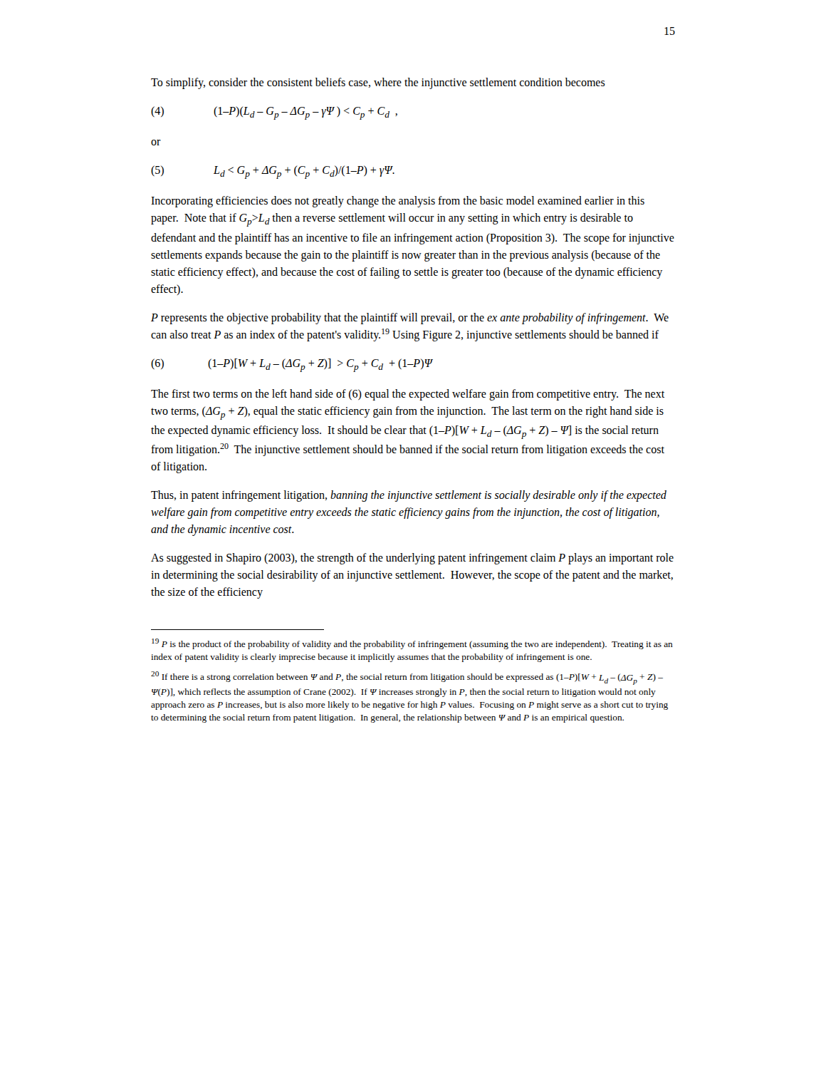15
To simplify, consider the consistent beliefs case, where the injunctive settlement condition becomes
(4) (1–P)(Ld – Gp – ΔGp – γΨ ) < Cp + Cd ,
or
(5) Ld < Gp + ΔGp + (Cp + Cd)/(1–P) + γΨ.
Incorporating efficiencies does not greatly change the analysis from the basic model examined earlier in this paper. Note that if Gp>Ld then a reverse settlement will occur in any setting in which entry is desirable to defendant and the plaintiff has an incentive to file an infringement action (Proposition 3). The scope for injunctive settlements expands because the gain to the plaintiff is now greater than in the previous analysis (because of the static efficiency effect), and because the cost of failing to settle is greater too (because of the dynamic efficiency effect).
P represents the objective probability that the plaintiff will prevail, or the ex ante probability of infringement. We can also treat P as an index of the patent's validity.19 Using Figure 2, injunctive settlements should be banned if
(6) (1–P)[W + Ld – (ΔGp + Z)] > Cp + Cd + (1–P)Ψ
The first two terms on the left hand side of (6) equal the expected welfare gain from competitive entry. The next two terms, (ΔGp + Z), equal the static efficiency gain from the injunction. The last term on the right hand side is the expected dynamic efficiency loss. It should be clear that (1–P)[W + Ld – (ΔGp + Z) – Ψ] is the social return from litigation.20 The injunctive settlement should be banned if the social return from litigation exceeds the cost of litigation.
Thus, in patent infringement litigation, banning the injunctive settlement is socially desirable only if the expected welfare gain from competitive entry exceeds the static efficiency gains from the injunction, the cost of litigation, and the dynamic incentive cost.
As suggested in Shapiro (2003), the strength of the underlying patent infringement claim P plays an important role in determining the social desirability of an injunctive settlement. However, the scope of the patent and the market, the size of the efficiency
19 P is the product of the probability of validity and the probability of infringement (assuming the two are independent). Treating it as an index of patent validity is clearly imprecise because it implicitly assumes that the probability of infringement is one.
20 If there is a strong correlation between Ψ and P, the social return from litigation should be expressed as (1–P)[W + Ld – (ΔGp + Z) – Ψ(P)], which reflects the assumption of Crane (2002). If Ψ increases strongly in P, then the social return to litigation would not only approach zero as P increases, but is also more likely to be negative for high P values. Focusing on P might serve as a short cut to trying to determining the social return from patent litigation. In general, the relationship between Ψ and P is an empirical question.